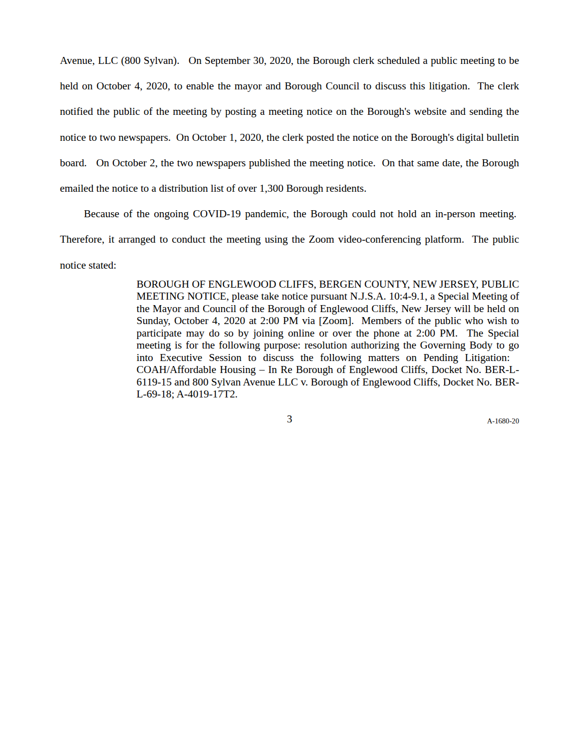Avenue, LLC (800 Sylvan). On September 30, 2020, the Borough clerk scheduled a public meeting to be held on October 4, 2020, to enable the mayor and Borough Council to discuss this litigation. The clerk notified the public of the meeting by posting a meeting notice on the Borough's website and sending the notice to two newspapers. On October 1, 2020, the clerk posted the notice on the Borough's digital bulletin board. On October 2, the two newspapers published the meeting notice. On that same date, the Borough emailed the notice to a distribution list of over 1,300 Borough residents.
Because of the ongoing COVID-19 pandemic, the Borough could not hold an in-person meeting. Therefore, it arranged to conduct the meeting using the Zoom video-conferencing platform. The public notice stated:
BOROUGH OF ENGLEWOOD CLIFFS, BERGEN COUNTY, NEW JERSEY, PUBLIC MEETING NOTICE, please take notice pursuant N.J.S.A. 10:4-9.1, a Special Meeting of the Mayor and Council of the Borough of Englewood Cliffs, New Jersey will be held on Sunday, October 4, 2020 at 2:00 PM via [Zoom]. Members of the public who wish to participate may do so by joining online or over the phone at 2:00 PM. The Special meeting is for the following purpose: resolution authorizing the Governing Body to go into Executive Session to discuss the following matters on Pending Litigation: COAH/Affordable Housing – In Re Borough of Englewood Cliffs, Docket No. BER-L-6119-15 and 800 Sylvan Avenue LLC v. Borough of Englewood Cliffs, Docket No. BER-L-69-18; A-4019-17T2.
3
A-1680-20